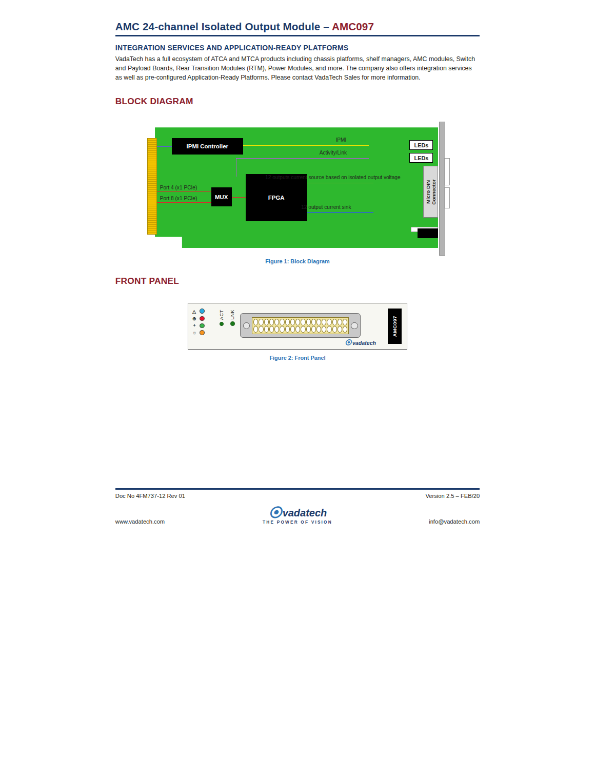AMC 24-channel Isolated Output Module – AMC097
INTEGRATION SERVICES AND APPLICATION-READY PLATFORMS
VadaTech has a full ecosystem of ATCA and MTCA products including chassis platforms, shelf managers, AMC modules, Switch and Payload Boards, Rear Transition Modules (RTM), Power Modules, and more. The company also offers integration services as well as pre-configured Application-Ready Platforms. Please contact VadaTech Sales for more information.
BLOCK DIAGRAM
IPMI Controller
IPMI
LEDs
Activity/Link
LEDs
Port 4 (x1 PCIe)
Port 8 (x1 PCIe)
MUX
FPGA
12 outputs current source based on isolated output voltage
12 output current sink
Micro DIN
Connector
Figure 1: Block Diagram
FRONT PANEL
△
⊕
+
☼
ACT
LNK
⦿vadatech
AMC097
Figure 2: Front Panel
Doc No 4FM737-12 Rev 01
Version 2.5 – FEB/20
www.vadatech.com
⦿vadatech
THE POWER OF VISION
info@vadatech.com